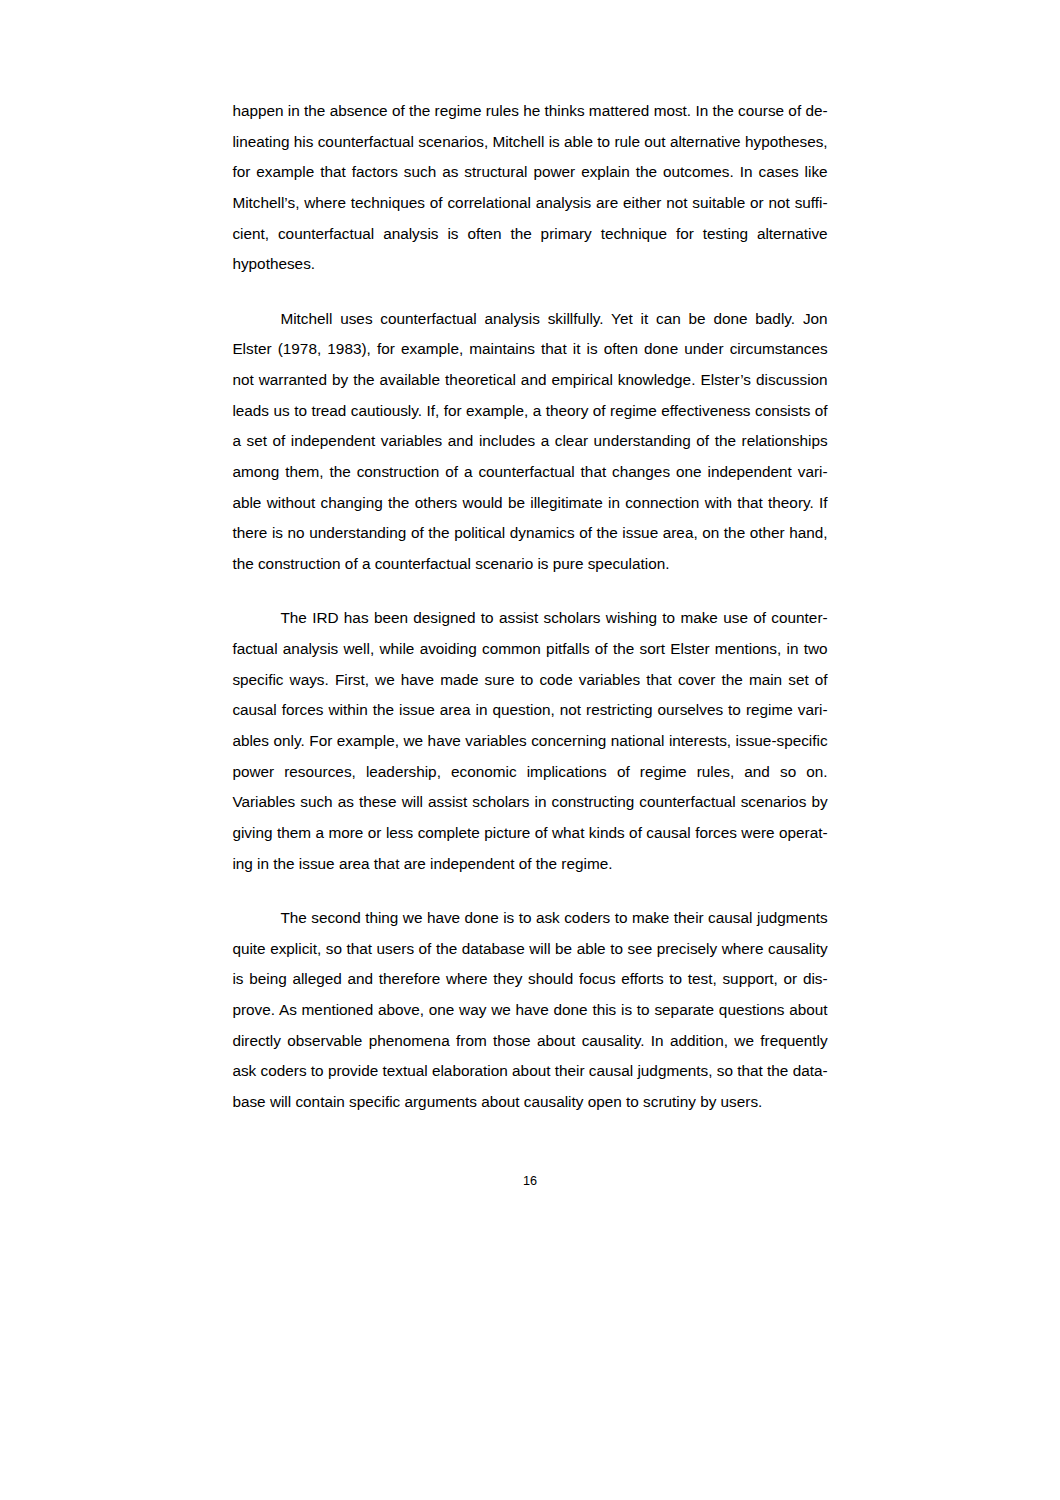happen in the absence of the regime rules he thinks mattered most. In the course of delineating his counterfactual scenarios, Mitchell is able to rule out alternative hypotheses, for example that factors such as structural power explain the outcomes. In cases like Mitchell’s, where techniques of correlational analysis are either not suitable or not sufficient, counterfactual analysis is often the primary technique for testing alternative hypotheses.
Mitchell uses counterfactual analysis skillfully. Yet it can be done badly. Jon Elster (1978, 1983), for example, maintains that it is often done under circumstances not warranted by the available theoretical and empirical knowledge. Elster’s dis­cussion leads us to tread cautiously. If, for example, a theory of regime effectiveness consists of a set of independent variables and includes a clear understanding of the relationships among them, the construction of a counterfactual that changes one independent variable without changing the others would be illegitimate in connection with that theory. If there is no understanding of the political dynamics of the issue area, on the other hand, the construction of a counterfactual scenario is pure speculation.
The IRD has been designed to assist scholars wishing to make use of counterfactual analysis well, while avoiding common pitfalls of the sort Elster mentions, in two specific ways. First, we have made sure to code variables that cover the main set of causal forces within the issue area in question, not restricting ourselves to regime variables only. For example, we have variables concerning national interests, issue-specific power resources, leadership, economic implications of regime rules, and so on. Variables such as these will assist scholars in con­structing counterfactual scenarios by giving them a more or less complete picture of what kinds of causal forces were operating in the issue area that are independent of the regime.
The second thing we have done is to ask coders to make their causal judgments quite explicit, so that users of the database will be able to see precisely where causality is being alleged and therefore where they should focus efforts to test, support, or disprove. As mentioned above, one way we have done this is to separate questions about directly observable phenomena from those about causality. In addition, we frequently ask coders to provide textual elaboration about their causal judgments, so that the database will contain specific arguments about causality open to scrutiny by users.
16